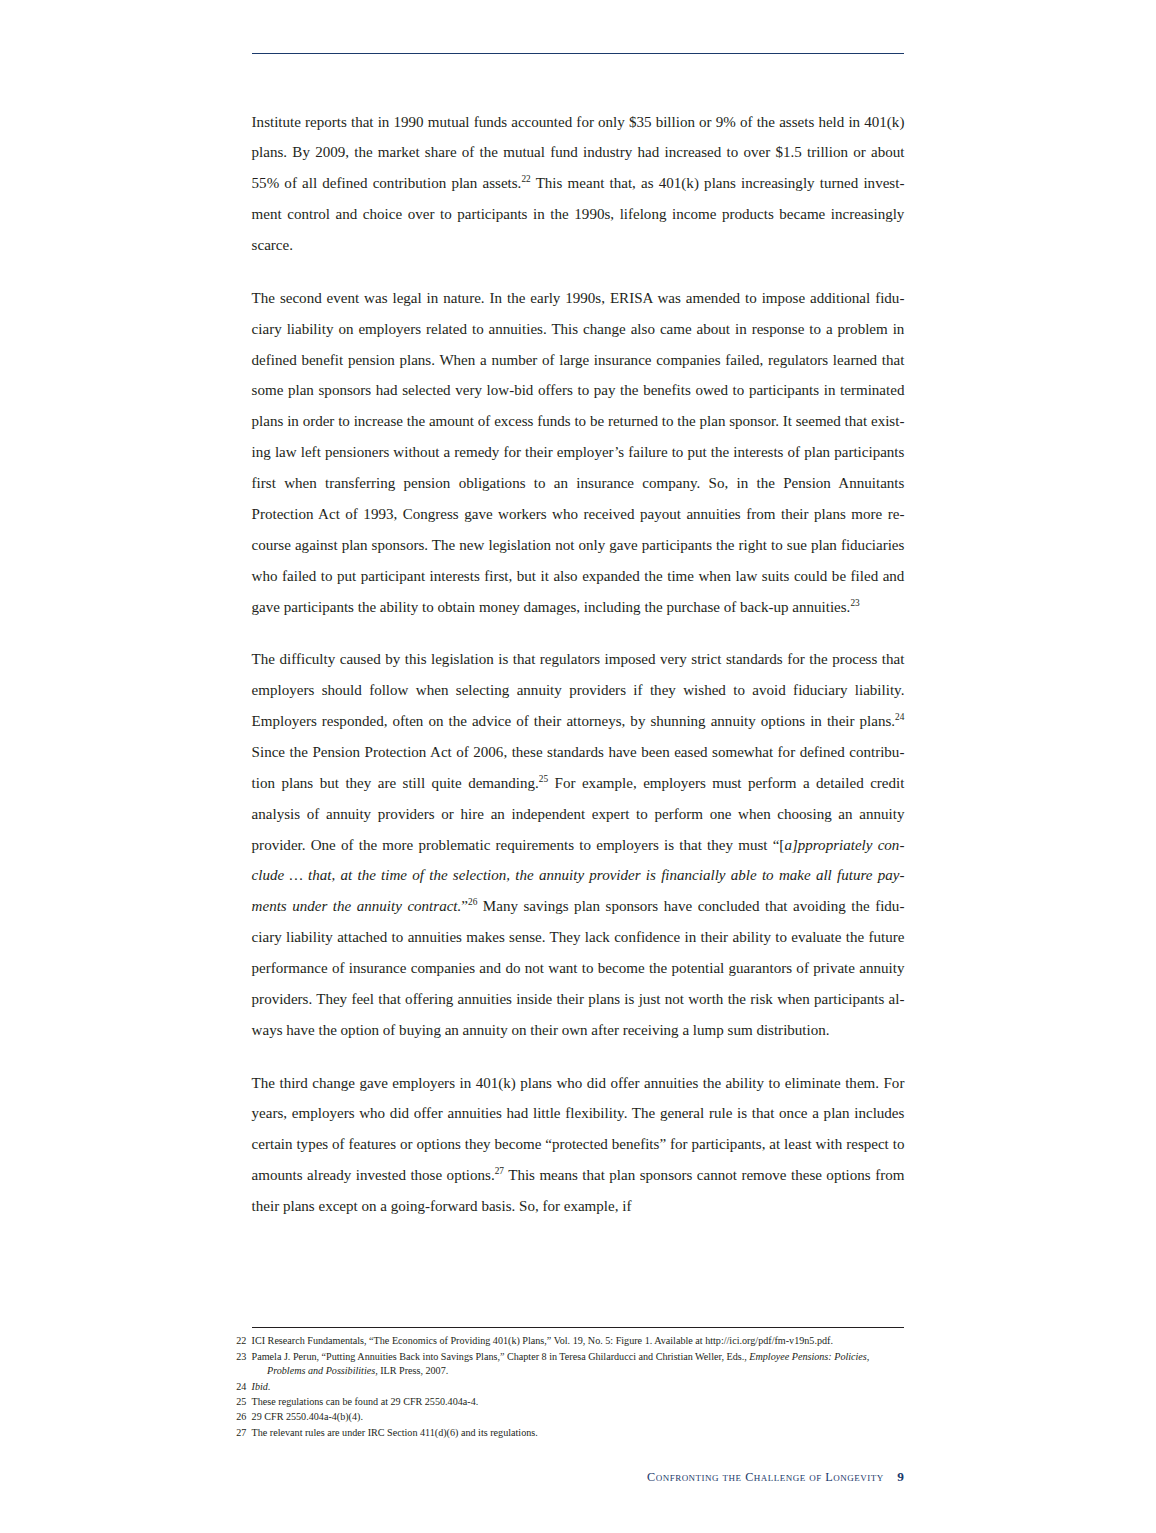Institute reports that in 1990 mutual funds accounted for only $35 billion or 9% of the assets held in 401(k) plans. By 2009, the market share of the mutual fund industry had increased to over $1.5 trillion or about 55% of all defined contribution plan assets.22 This meant that, as 401(k) plans increasingly turned investment control and choice over to participants in the 1990s, lifelong income products became increasingly scarce.
The second event was legal in nature. In the early 1990s, ERISA was amended to impose additional fiduciary liability on employers related to annuities. This change also came about in response to a problem in defined benefit pension plans. When a number of large insurance companies failed, regulators learned that some plan sponsors had selected very low-bid offers to pay the benefits owed to participants in terminated plans in order to increase the amount of excess funds to be returned to the plan sponsor. It seemed that existing law left pensioners without a remedy for their employer’s failure to put the interests of plan participants first when transferring pension obligations to an insurance company. So, in the Pension Annuitants Protection Act of 1993, Congress gave workers who received payout annuities from their plans more recourse against plan sponsors. The new legislation not only gave participants the right to sue plan fiduciaries who failed to put participant interests first, but it also expanded the time when law suits could be filed and gave participants the ability to obtain money damages, including the purchase of back-up annuities.23
The difficulty caused by this legislation is that regulators imposed very strict standards for the process that employers should follow when selecting annuity providers if they wished to avoid fiduciary liability. Employers responded, often on the advice of their attorneys, by shunning annuity options in their plans.24 Since the Pension Protection Act of 2006, these standards have been eased somewhat for defined contribution plans but they are still quite demanding.25 For example, employers must perform a detailed credit analysis of annuity providers or hire an independent expert to perform one when choosing an annuity provider. One of the more problematic requirements to employers is that they must “[a]ppropriately conclude … that, at the time of the selection, the annuity provider is financially able to make all future payments under the annuity contract.”26 Many savings plan sponsors have concluded that avoiding the fiduciary liability attached to annuities makes sense. They lack confidence in their ability to evaluate the future performance of insurance companies and do not want to become the potential guarantors of private annuity providers. They feel that offering annuities inside their plans is just not worth the risk when participants always have the option of buying an annuity on their own after receiving a lump sum distribution.
The third change gave employers in 401(k) plans who did offer annuities the ability to eliminate them. For years, employers who did offer annuities had little flexibility. The general rule is that once a plan includes certain types of features or options they become “protected benefits” for participants, at least with respect to amounts already invested those options.27 This means that plan sponsors cannot remove these options from their plans except on a going-forward basis. So, for example, if
22 ICI Research Fundamentals, “The Economics of Providing 401(k) Plans,” Vol. 19, No. 5: Figure 1. Available at http://ici.org/pdf/fm-v19n5.pdf.
23 Pamela J. Perun, “Putting Annuities Back into Savings Plans,” Chapter 8 in Teresa Ghilarducci and Christian Weller, Eds., Employee Pensions: Policies, Problems and Possibilities, ILR Press, 2007.
24 Ibid.
25 These regulations can be found at 29 CFR 2550.404a-4.
2629 CFR 2550.404a-4(b)(4).
27 The relevant rules are under IRC Section 411(d)(6) and its regulations.
Confronting the Challenge of Longevity 9